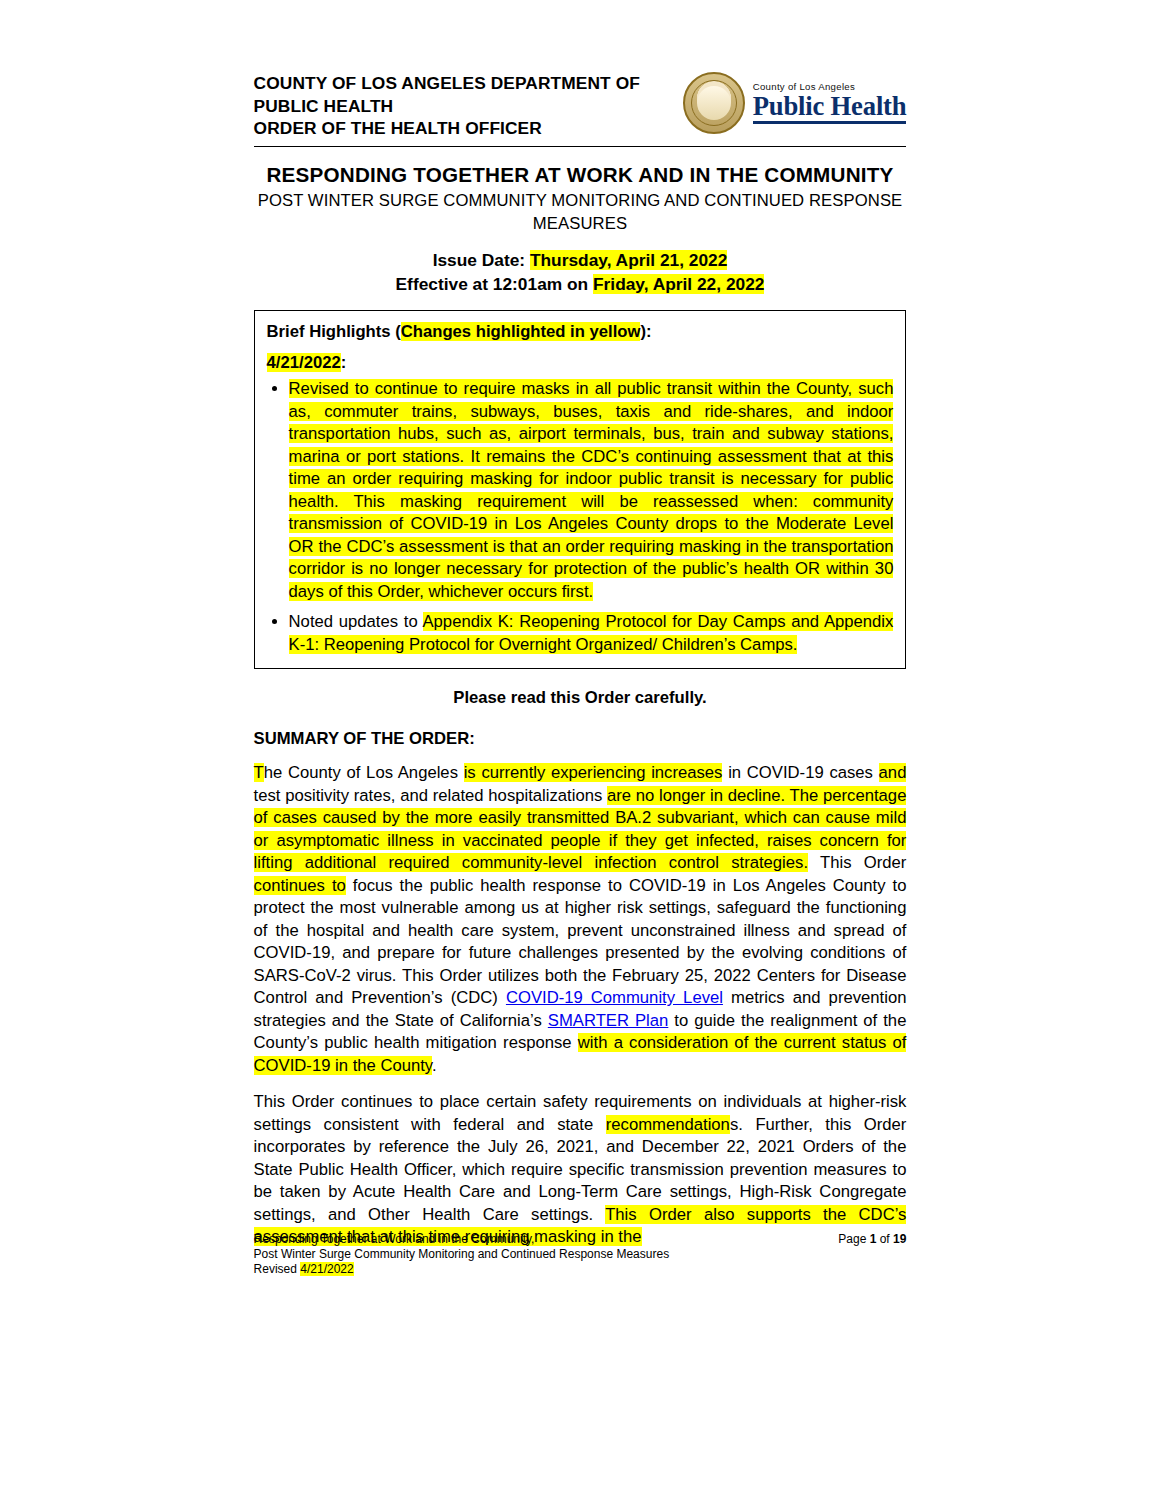COUNTY OF LOS ANGELES DEPARTMENT OF PUBLIC HEALTH
ORDER OF THE HEALTH OFFICER
County of Los Angeles
Public Health
RESPONDING TOGETHER AT WORK AND IN THE COMMUNITY
POST WINTER SURGE COMMUNITY MONITORING AND CONTINUED RESPONSE MEASURES
Issue Date: Thursday, April 21, 2022
Effective at 12:01am on Friday, April 22, 2022
Brief Highlights (Changes highlighted in yellow):
4/21/2022:
Revised to continue to require masks in all public transit within the County, such as, commuter trains, subways, buses, taxis and ride-shares, and indoor transportation hubs, such as, airport terminals, bus, train and subway stations, marina or port stations. It remains the CDC’s continuing assessment that at this time an order requiring masking for indoor public transit is necessary for public health. This masking requirement will be reassessed when: community transmission of COVID-19 in Los Angeles County drops to the Moderate Level OR the CDC’s assessment is that an order requiring masking in the transportation corridor is no longer necessary for protection of the public’s health OR within 30 days of this Order, whichever occurs first.
Noted updates to Appendix K: Reopening Protocol for Day Camps and Appendix K-1: Reopening Protocol for Overnight Organized/ Children’s Camps.
Please read this Order carefully.
SUMMARY OF THE ORDER:
The County of Los Angeles is currently experiencing increases in COVID-19 cases and test positivity rates, and related hospitalizations are no longer in decline. The percentage of cases caused by the more easily transmitted BA.2 subvariant, which can cause mild or asymptomatic illness in vaccinated people if they get infected, raises concern for lifting additional required community-level infection control strategies. This Order continues to focus the public health response to COVID-19 in Los Angeles County to protect the most vulnerable among us at higher risk settings, safeguard the functioning of the hospital and health care system, prevent unconstrained illness and spread of COVID-19, and prepare for future challenges presented by the evolving conditions of SARS-CoV-2 virus. This Order utilizes both the February 25, 2022 Centers for Disease Control and Prevention’s (CDC) COVID-19 Community Level metrics and prevention strategies and the State of California’s SMARTER Plan to guide the realignment of the County’s public health mitigation response with a consideration of the current status of COVID-19 in the County.
This Order continues to place certain safety requirements on individuals at higher-risk settings consistent with federal and state recommendations. Further, this Order incorporates by reference the July 26, 2021, and December 22, 2021 Orders of the State Public Health Officer, which require specific transmission prevention measures to be taken by Acute Health Care and Long-Term Care settings, High-Risk Congregate settings, and Other Health Care settings. This Order also supports the CDC’s assessment that at this time requiring masking in the
Responding Together at Work and in the Community,
Post Winter Surge Community Monitoring and Continued Response Measures
Revised 4/21/2022
Page 1 of 19